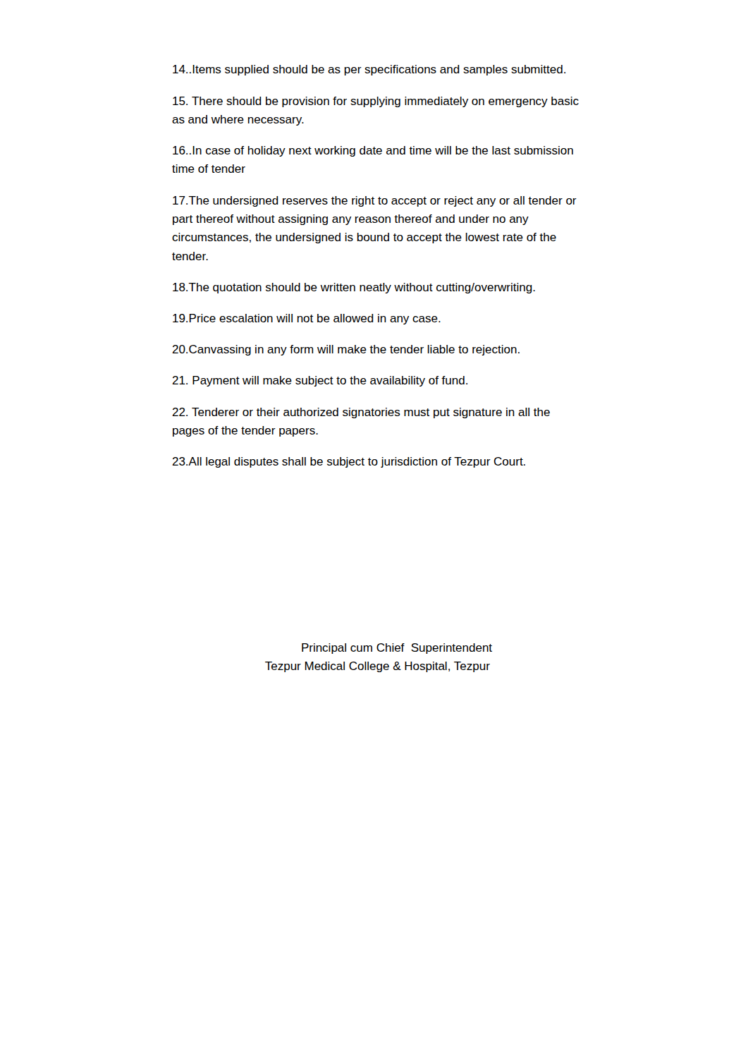14..Items supplied should be as per specifications and samples submitted.
15. There should be provision for supplying immediately on emergency basic as and where necessary.
16..In case of holiday next working date and time will be the last submission time of tender
17.The undersigned reserves the right to accept or reject any or all tender or part thereof without assigning any reason thereof and under no any circumstances, the undersigned is bound to accept the lowest rate of the tender.
18.The quotation should be written neatly without cutting/overwriting.
19.Price escalation will not be allowed in any case.
20.Canvassing in any form will make the tender liable to rejection.
21. Payment will make subject to the availability of fund.
22. Tenderer or their authorized signatories must put signature in all the pages of the tender papers.
23.All legal disputes shall be subject to jurisdiction of Tezpur Court.
Principal cum Chief Superintendent Tezpur Medical College & Hospital, Tezpur